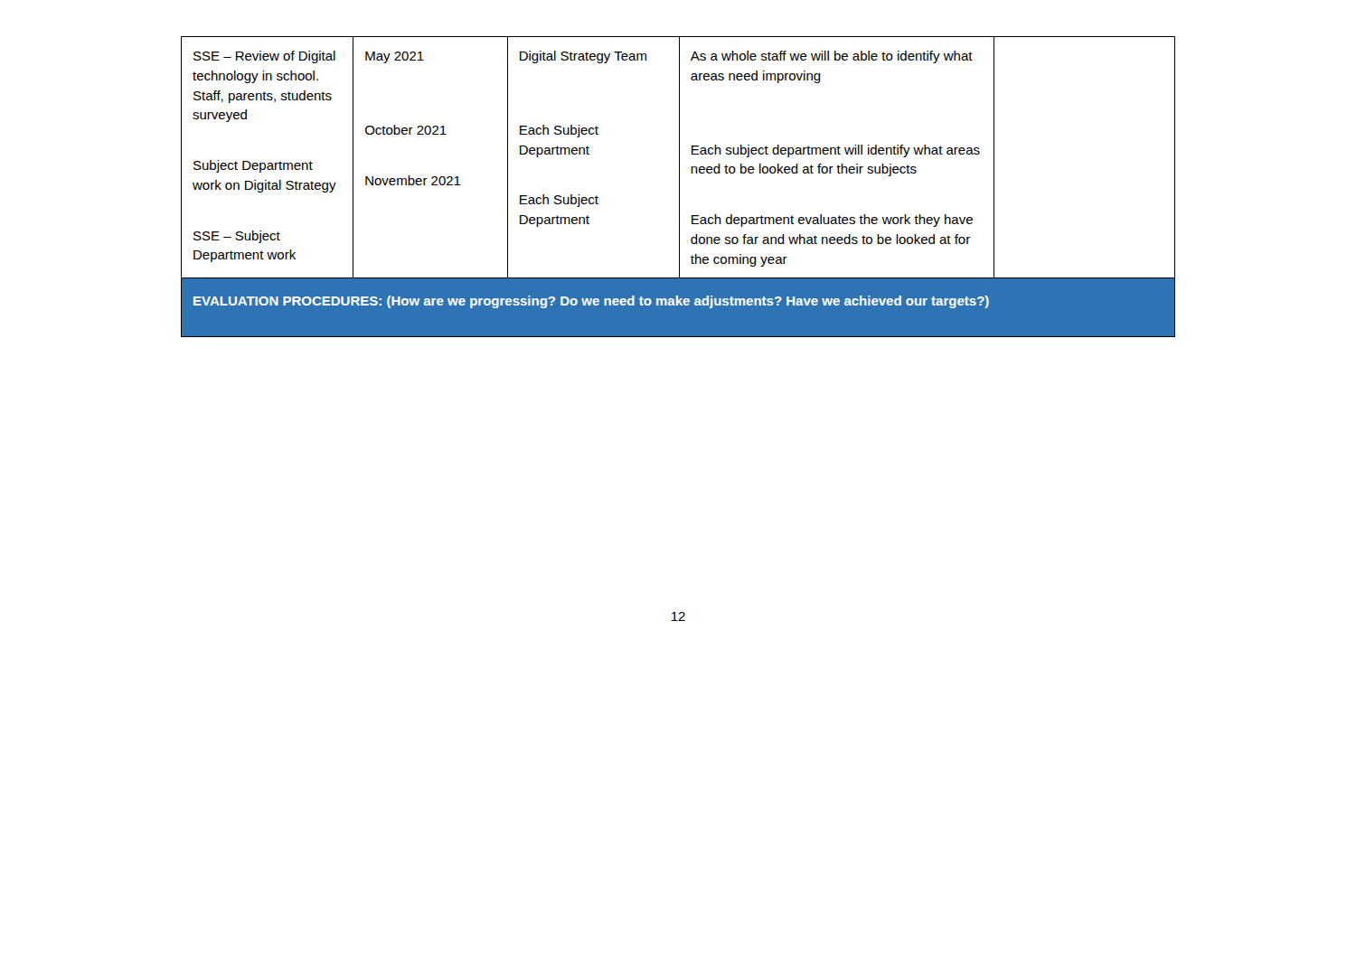| SSE – Review of Digital technology in school. Staff, parents, students surveyed Subject Department work on Digital Strategy SSE – Subject Department work | May 2021 October 2021 November 2021 | Digital Strategy Team Each Subject Department Each Subject Department | As a whole staff we will be able to identify what areas need improving Each subject department will identify what areas need to be looked at for their subjects Each department evaluates the work they have done so far and what needs to be looked at for the coming year | |
| EVALUATION PROCEDURES: (How are we progressing? Do we need to make adjustments? Have we achieved our targets?) |
12